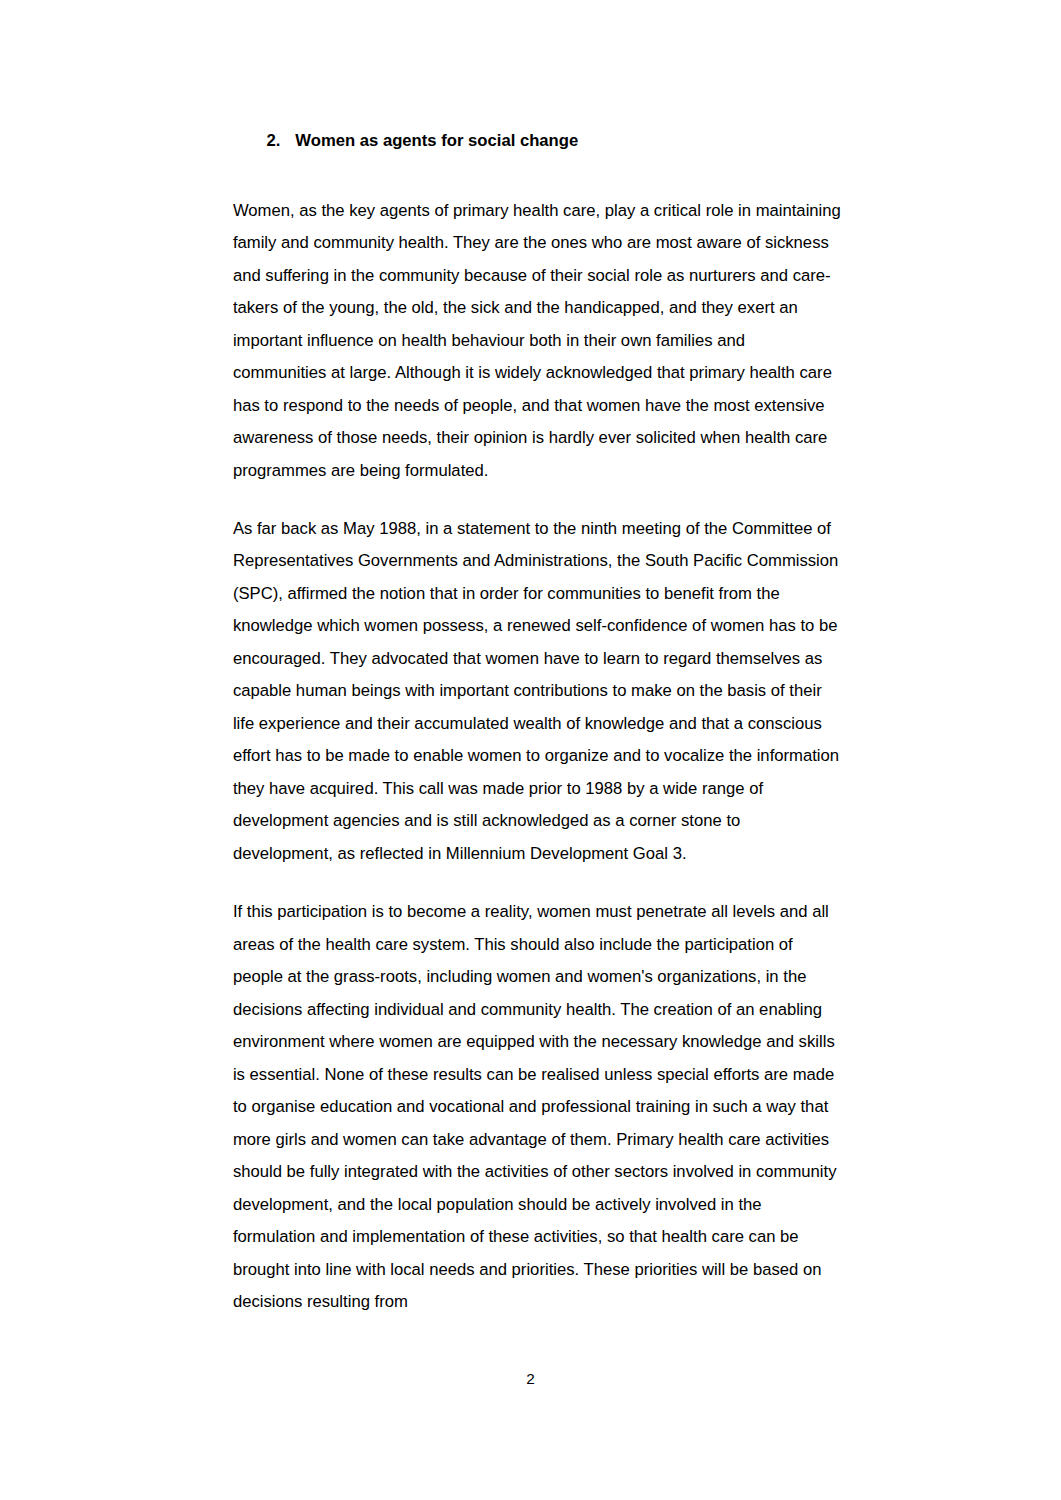2. Women as agents for social change
Women, as the key agents of primary health care, play a critical role in maintaining family and community health. They are the ones who are most aware of sickness and suffering in the community because of their social role as nurturers and care-takers of the young, the old, the sick and the handicapped, and they exert an important influence on health behaviour both in their own families and communities at large. Although it is widely acknowledged that primary health care has to respond to the needs of people, and that women have the most extensive awareness of those needs, their opinion is hardly ever solicited when health care programmes are being formulated.
As far back as May 1988, in a statement to the ninth meeting of the Committee of Representatives Governments and Administrations, the South Pacific Commission (SPC), affirmed the notion that in order for communities to benefit from the knowledge which women possess, a renewed self-confidence of women has to be encouraged. They advocated that women have to learn to regard themselves as capable human beings with important contributions to make on the basis of their life experience and their accumulated wealth of knowledge and that a conscious effort has to be made to enable women to organize and to vocalize the information they have acquired. This call was made prior to 1988 by a wide range of development agencies and is still acknowledged as a corner stone to development, as reflected in Millennium Development Goal 3.
If this participation is to become a reality, women must penetrate all levels and all areas of the health care system. This should also include the participation of people at the grass-roots, including women and women's organizations, in the decisions affecting individual and community health. The creation of an enabling environment where women are equipped with the necessary knowledge and skills is essential. None of these results can be realised unless special efforts are made to organise education and vocational and professional training in such a way that more girls and women can take advantage of them. Primary health care activities should be fully integrated with the activities of other sectors involved in community development, and the local population should be actively involved in the formulation and implementation of these activities, so that health care can be brought into line with local needs and priorities. These priorities will be based on decisions resulting from
2